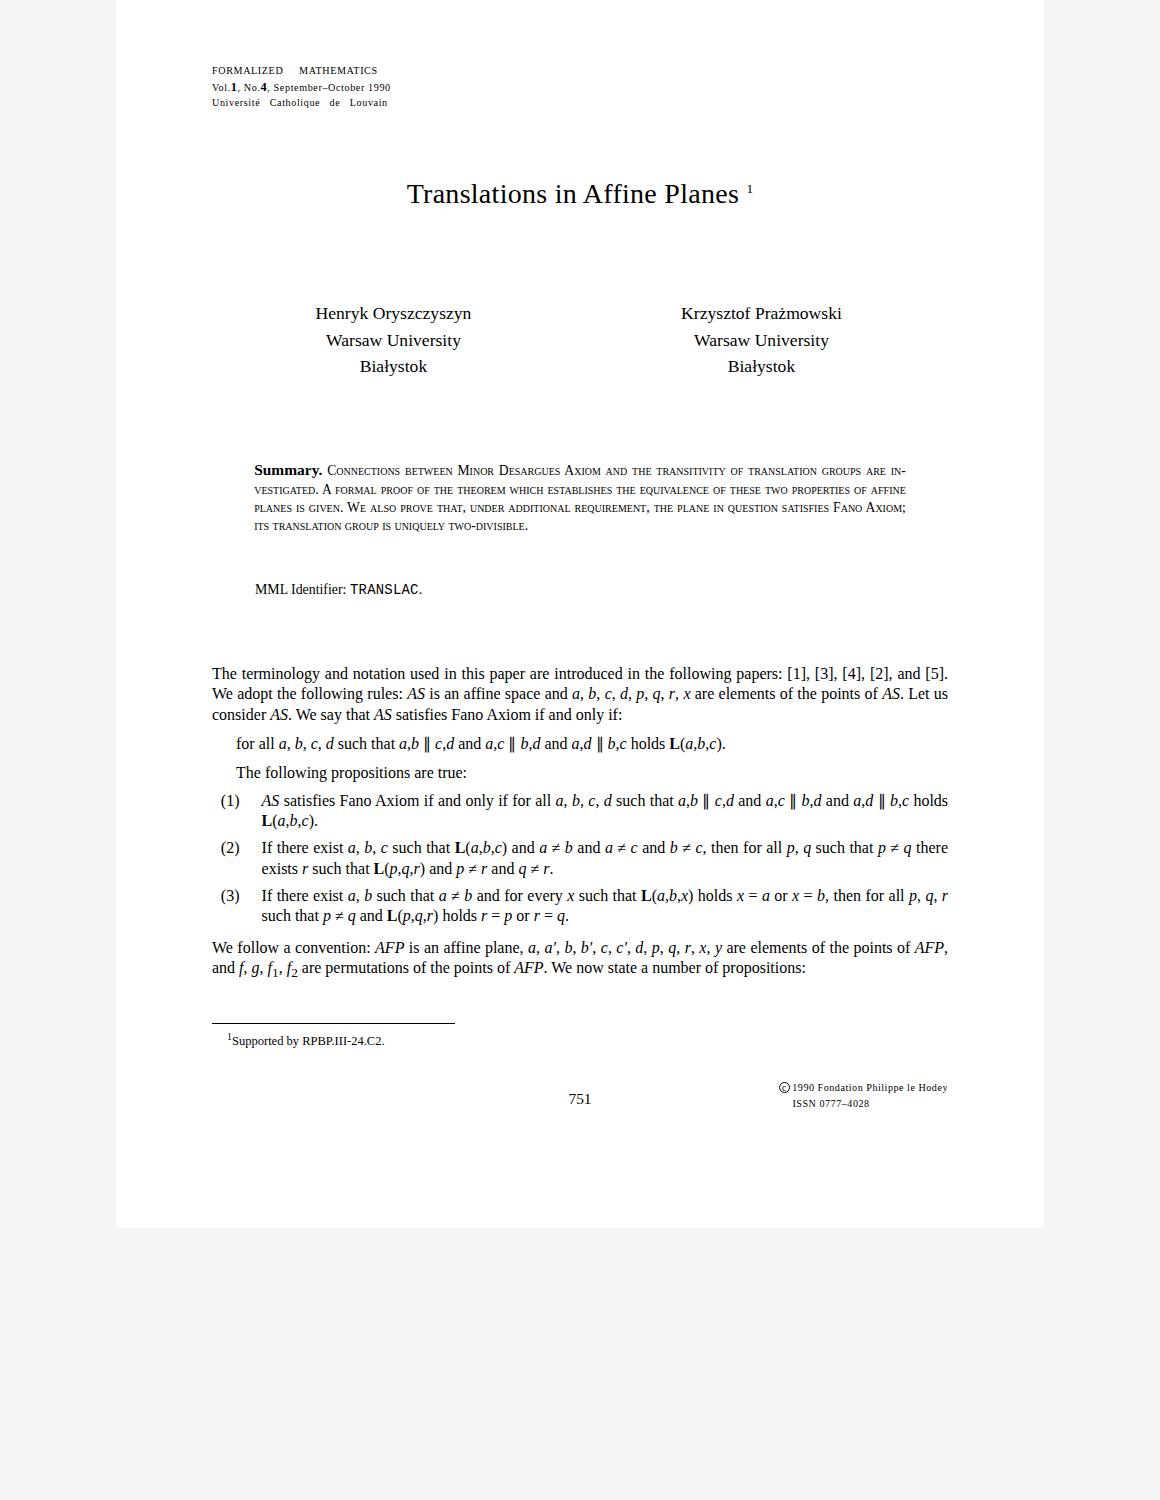FORMALIZED MATHEMATICS
Vol.1, No.4, September–October 1990
Université Catholique de Louvain
Translations in Affine Planes 1
| Henryk Oryszczyszyn Warsaw University Białystok | Krzysztof Prażmowski Warsaw University Białystok |
Summary. Connections between Minor Desargues Axiom and the transitivity of translation groups are investigated. A formal proof of the theorem which establishes the equivalence of these two properties of affine planes is given. We also prove that, under additional requirement, the plane in question satisfies Fano Axiom; its translation group is uniquely two-divisible.
MML Identifier: TRANSLAC.
The terminology and notation used in this paper are introduced in the following papers: [1], [3], [4], [2], and [5]. We adopt the following rules: AS is an affine space and a, b, c, d, p, q, r, x are elements of the points of AS. Let us consider AS. We say that AS satisfies Fano Axiom if and only if:
for all a, b, c, d such that a,b ∥ c,d and a,c ∥ b,d and a,d ∥ b,c holds L(a,b,c).
The following propositions are true:
(1) AS satisfies Fano Axiom if and only if for all a, b, c, d such that a,b ∥ c,d and a,c ∥ b,d and a,d ∥ b,c holds L(a,b,c).
(2) If there exist a, b, c such that L(a,b,c) and a ≠ b and a ≠ c and b ≠ c, then for all p, q such that p ≠ q there exists r such that L(p,q,r) and p ≠ r and q ≠ r.
(3) If there exist a, b such that a ≠ b and for every x such that L(a,b,x) holds x = a or x = b, then for all p, q, r such that p ≠ q and L(p,q,r) holds r = p or r = q.
We follow a convention: AFP is an affine plane, a, a′, b, b′, c, c′, d, p, q, r, x, y are elements of the points of AFP, and f, g, f1, f2 are permutations of the points of AFP. We now state a number of propositions:
1Supported by RPBP.III-24.C2.
751
c1990 Fondation Philippe le Hodey ISSN 0777–4028